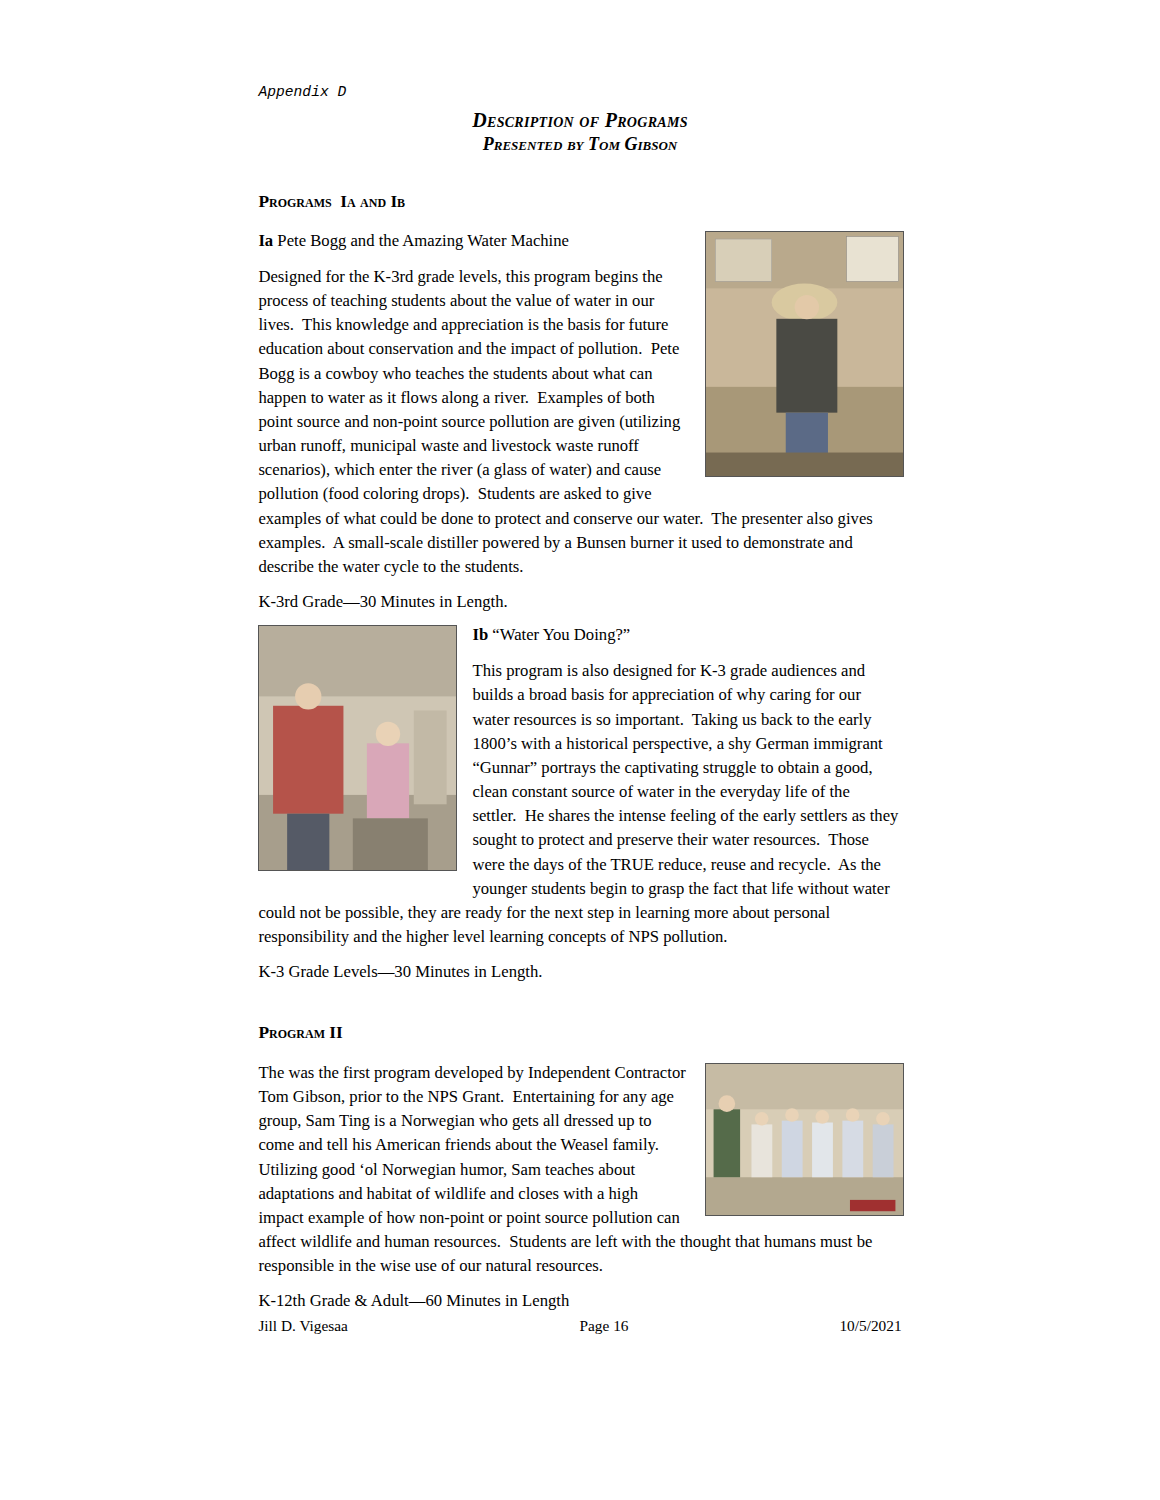Appendix D
Description of Programs
Presented by Tom Gibson
Programs Ia and Ib
Ia Pete Bogg and the Amazing Water Machine
Designed for the K-3rd grade levels, this program begins the process of teaching students about the value of water in our lives. This knowledge and appreciation is the basis for future education about conservation and the impact of pollution. Pete Bogg is a cowboy who teaches the students about what can happen to water as it flows along a river. Examples of both point source and non-point source pollution are given (utilizing urban runoff, municipal waste and livestock waste runoff scenarios), which enter the river (a glass of water) and cause pollution (food coloring drops). Students are asked to give examples of what could be done to protect and conserve our water. The presenter also gives examples. A small-scale distiller powered by a Bunsen burner it used to demonstrate and describe the water cycle to the students.
K-3rd Grade—30 Minutes in Length.
Ib “Water You Doing?”
This program is also designed for K-3 grade audiences and builds a broad basis for appreciation of why caring for our water resources is so important. Taking us back to the early 1800’s with a historical perspective, a shy German immigrant “Gunnar” portrays the captivating struggle to obtain a good, clean constant source of water in the everyday life of the settler. He shares the intense feeling of the early settlers as they sought to protect and preserve their water resources. Those were the days of the TRUE reduce, reuse and recycle. As the younger students begin to grasp the fact that life without water could not be possible, they are ready for the next step in learning more about personal responsibility and the higher level learning concepts of NPS pollution.
K-3 Grade Levels—30 Minutes in Length.
Program II
The was the first program developed by Independent Contractor Tom Gibson, prior to the NPS Grant. Entertaining for any age group, Sam Ting is a Norwegian who gets all dressed up to come and tell his American friends about the Weasel family. Utilizing good ‘ol Norwegian humor, Sam teaches about adaptations and habitat of wildlife and closes with a high impact example of how non-point or point source pollution can affect wildlife and human resources. Students are left with the thought that humans must be responsible in the wise use of our natural resources.
K-12th Grade & Adult—60 Minutes in Length
Jill D. Vigesaa
Page 16
10/5/2021